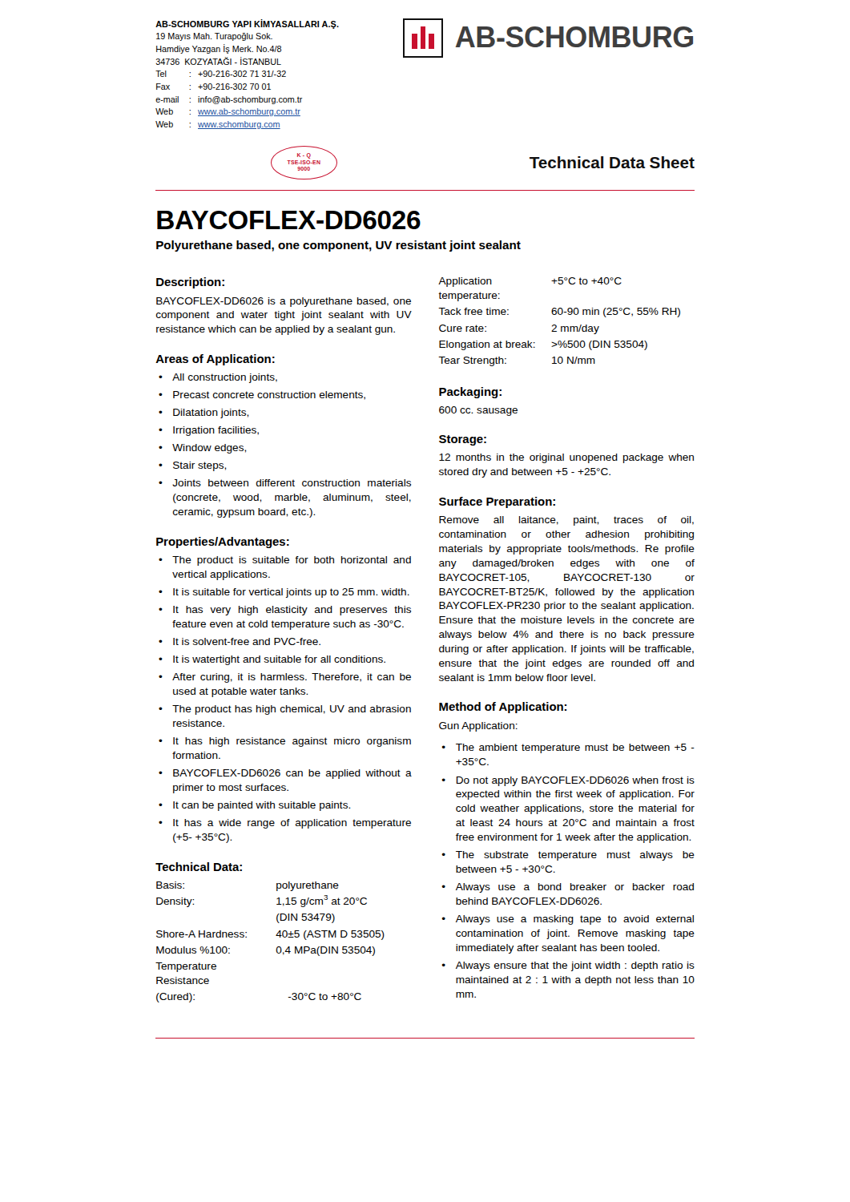AB-SCHOMBURG YAPI KİMYASALLARI A.Ş.
19 Mayıs Mah. Turapoğlu Sok.
Hamdiye Yazgan İş Merk. No.4/8
34736 KOZYATAĞI - İSTANBUL
| Tel | : | +90-216-302 71 31/-32 |
| Fax | : | +90-216-302 70 01 |
| e-mail | : | info@ab-schomburg.com.tr |
| Web | : | www.ab-schomburg.com.tr |
| Web | : | www.schomburg.com |
AB-SCHOMBURG
K - Q TSE-ISO-EN 9000 Technical Data Sheet
BAYCOFLEX-DD6026
Polyurethane based, one component, UV resistant joint sealant
Description:
BAYCOFLEX-DD6026 is a polyurethane based, one component and water tight joint sealant with UV resistance which can be applied by a sealant gun.
Areas of Application:
All construction joints,
Precast concrete construction elements,
Dilatation joints,
Irrigation facilities,
Window edges,
Stair steps,
Joints between different construction materials (concrete, wood, marble, aluminum, steel, ceramic, gypsum board, etc.).
Properties/Advantages:
The product is suitable for both horizontal and vertical applications.
It is suitable for vertical joints up to 25 mm. width.
It has very high elasticity and preserves this feature even at cold temperature such as -30°C.
It is solvent-free and PVC-free.
It is watertight and suitable for all conditions.
After curing, it is harmless. Therefore, it can be used at potable water tanks.
The product has high chemical, UV and abrasion resistance.
It has high resistance against micro organism formation.
BAYCOFLEX-DD6026 can be applied without a primer to most surfaces.
It can be painted with suitable paints.
It has a wide range of application temperature (+5- +35°C).
Technical Data:
| Basis: | polyurethane |
| Density: | 1,15 g/cm 3 at 20°C |
| | (DIN 53479) |
| Shore-A Hardness: | 40±5 (ASTM D 53505) |
| Modulus %100: | 0,4 MPa(DIN 53504) |
| Temperature Resistance | |
| (Cured): | -30°C to +80°C |
| Application temperature: | +5°C to +40°C |
| Tack free time: | 60-90 min (25°C, 55% RH) |
| Cure rate: | 2 mm/day |
| Elongation at break: | >%500 (DIN 53504) |
| Tear Strength: | 10 N/mm |
Packaging:
600 cc. sausage
Storage:
12 months in the original unopened package when stored dry and between +5 - +25°C.
Surface Preparation:
Remove all laitance, paint, traces of oil, contamination or other adhesion prohibiting materials by appropriate tools/methods. Re profile any damaged/broken edges with one of BAYCOCRET-105, BAYCOCRET-130 or BAYCOCRET-BT25/K, followed by the application BAYCOFLEX-PR230 prior to the sealant application. Ensure that the moisture levels in the concrete are always below 4% and there is no back pressure during or after application. If joints will be trafficable, ensure that the joint edges are rounded off and sealant is 1mm below floor level.
Method of Application:
Gun Application:
The ambient temperature must be between +5 - +35°C.
Do not apply BAYCOFLEX-DD6026 when frost is expected within the first week of application. For cold weather applications, store the material for at least 24 hours at 20°C and maintain a frost free environment for 1 week after the application.
The substrate temperature must always be between +5 - +30°C.
Always use a bond breaker or backer road behind BAYCOFLEX-DD6026.
Always use a masking tape to avoid external contamination of joint. Remove masking tape immediately after sealant has been tooled.
Always ensure that the joint width : depth ratio is maintained at 2 : 1 with a depth not less than 10 mm.